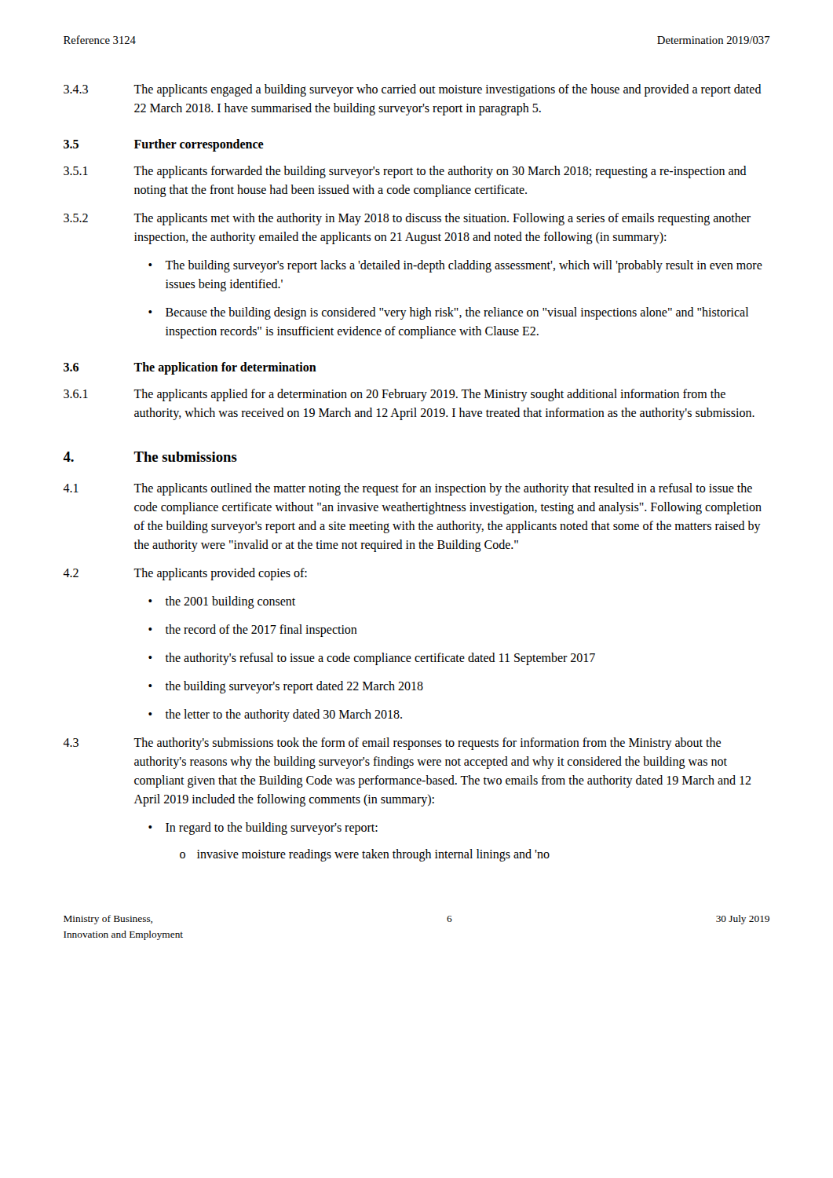Reference 3124
Determination 2019/037
3.4.3
The applicants engaged a building surveyor who carried out moisture investigations of the house and provided a report dated 22 March 2018. I have summarised the building surveyor's report in paragraph 5.
3.5
Further correspondence
3.5.1
The applicants forwarded the building surveyor's report to the authority on 30 March 2018; requesting a re-inspection and noting that the front house had been issued with a code compliance certificate.
3.5.2
The applicants met with the authority in May 2018 to discuss the situation. Following a series of emails requesting another inspection, the authority emailed the applicants on 21 August 2018 and noted the following (in summary):
The building surveyor's report lacks a 'detailed in-depth cladding assessment', which will 'probably result in even more issues being identified.'
Because the building design is considered "very high risk", the reliance on "visual inspections alone" and "historical inspection records" is insufficient evidence of compliance with Clause E2.
3.6
The application for determination
3.6.1
The applicants applied for a determination on 20 February 2019. The Ministry sought additional information from the authority, which was received on 19 March and 12 April 2019. I have treated that information as the authority's submission.
4.
The submissions
4.1
The applicants outlined the matter noting the request for an inspection by the authority that resulted in a refusal to issue the code compliance certificate without "an invasive weathertightness investigation, testing and analysis". Following completion of the building surveyor's report and a site meeting with the authority, the applicants noted that some of the matters raised by the authority were "invalid or at the time not required in the Building Code."
4.2
The applicants provided copies of:
the 2001 building consent
the record of the 2017 final inspection
the authority's refusal to issue a code compliance certificate dated 11 September 2017
the building surveyor's report dated 22 March 2018
the letter to the authority dated 30 March 2018.
4.3
The authority's submissions took the form of email responses to requests for information from the Ministry about the authority's reasons why the building surveyor's findings were not accepted and why it considered the building was not compliant given that the Building Code was performance-based. The two emails from the authority dated 19 March and 12 April 2019 included the following comments (in summary):
In regard to the building surveyor's report:
invasive moisture readings were taken through internal linings and 'no
Ministry of Business,
Innovation and Employment
6
30 July 2019